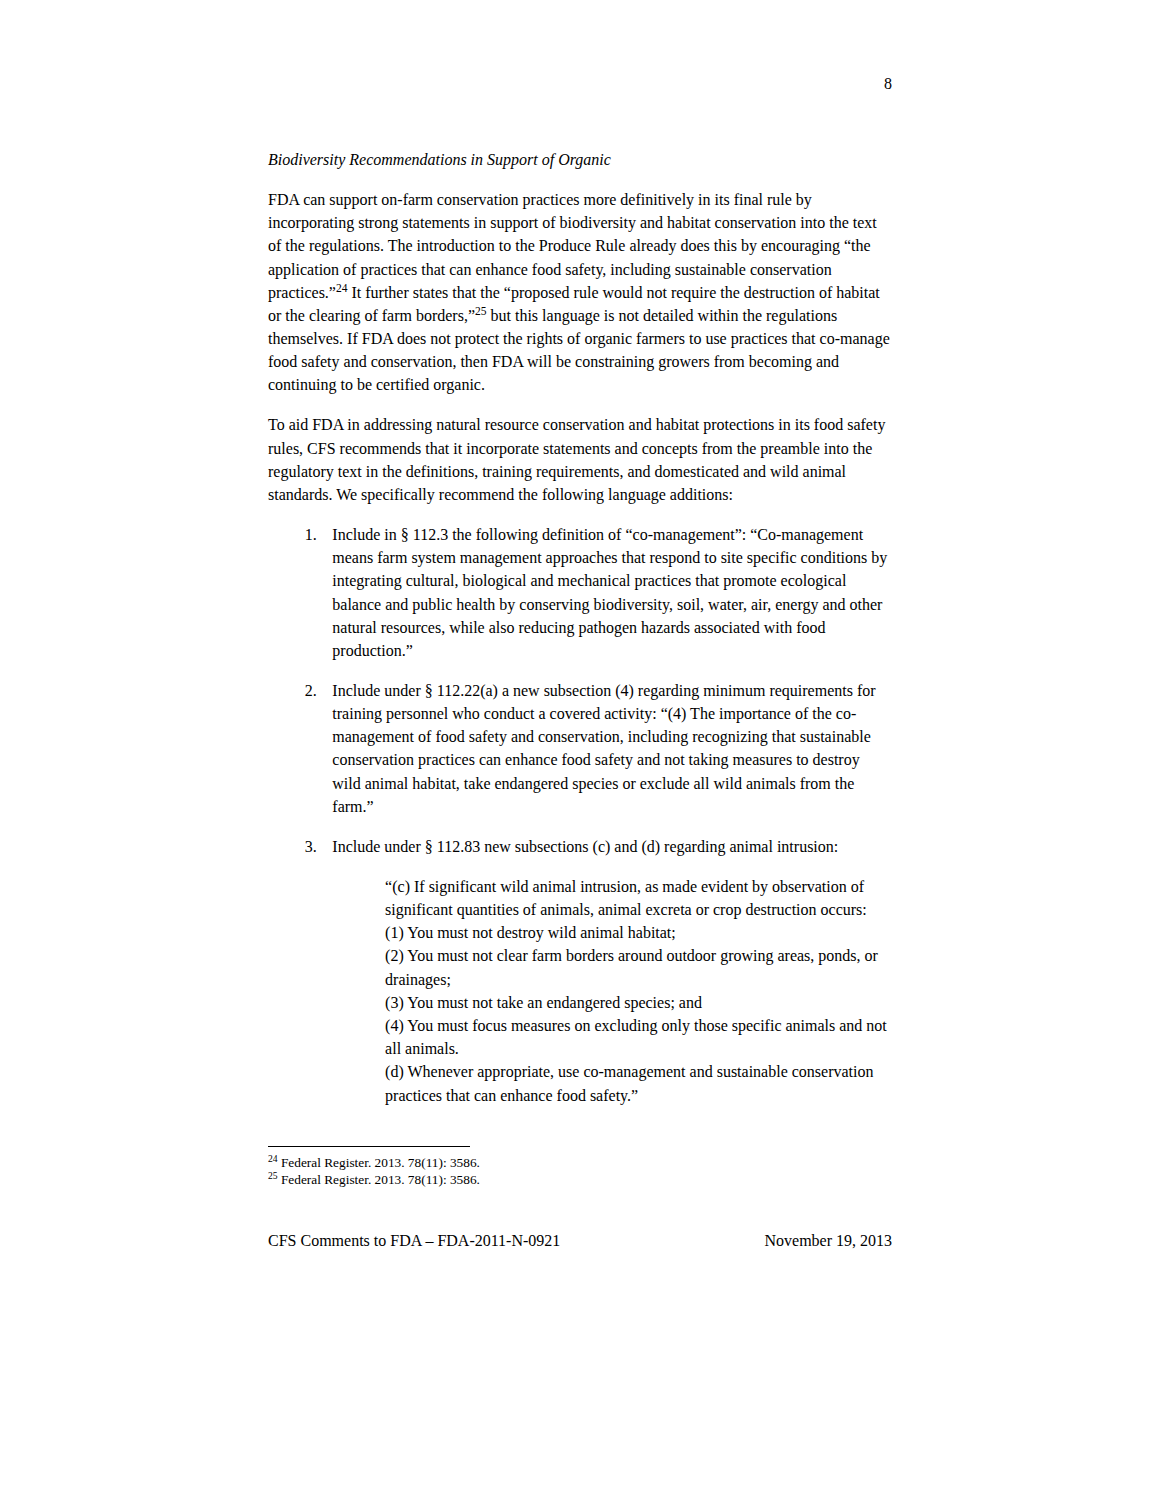8
Biodiversity Recommendations in Support of Organic
FDA can support on-farm conservation practices more definitively in its final rule by incorporating strong statements in support of biodiversity and habitat conservation into the text of the regulations. The introduction to the Produce Rule already does this by encouraging “the application of practices that can enhance food safety, including sustainable conservation practices.”24 It further states that the “proposed rule would not require the destruction of habitat or the clearing of farm borders,”25 but this language is not detailed within the regulations themselves. If FDA does not protect the rights of organic farmers to use practices that co-manage food safety and conservation, then FDA will be constraining growers from becoming and continuing to be certified organic.
To aid FDA in addressing natural resource conservation and habitat protections in its food safety rules, CFS recommends that it incorporate statements and concepts from the preamble into the regulatory text in the definitions, training requirements, and domesticated and wild animal standards. We specifically recommend the following language additions:
Include in § 112.3 the following definition of “co-management”: “Co-management means farm system management approaches that respond to site specific conditions by integrating cultural, biological and mechanical practices that promote ecological balance and public health by conserving biodiversity, soil, water, air, energy and other natural resources, while also reducing pathogen hazards associated with food production.”
Include under § 112.22(a) a new subsection (4) regarding minimum requirements for training personnel who conduct a covered activity: “(4) The importance of the co-management of food safety and conservation, including recognizing that sustainable conservation practices can enhance food safety and not taking measures to destroy wild animal habitat, take endangered species or exclude all wild animals from the farm.”
Include under § 112.83 new subsections (c) and (d) regarding animal intrusion:
“(c) If significant wild animal intrusion, as made evident by observation of significant quantities of animals, animal excreta or crop destruction occurs:
(1) You must not destroy wild animal habitat;
(2) You must not clear farm borders around outdoor growing areas, ponds, or drainages;
(3) You must not take an endangered species; and
(4) You must focus measures on excluding only those specific animals and not all animals.
(d) Whenever appropriate, use co-management and sustainable conservation practices that can enhance food safety.”
24 Federal Register. 2013. 78(11): 3586.
25 Federal Register. 2013. 78(11): 3586.
CFS Comments to FDA – FDA-2011-N-0921 November 19, 2013